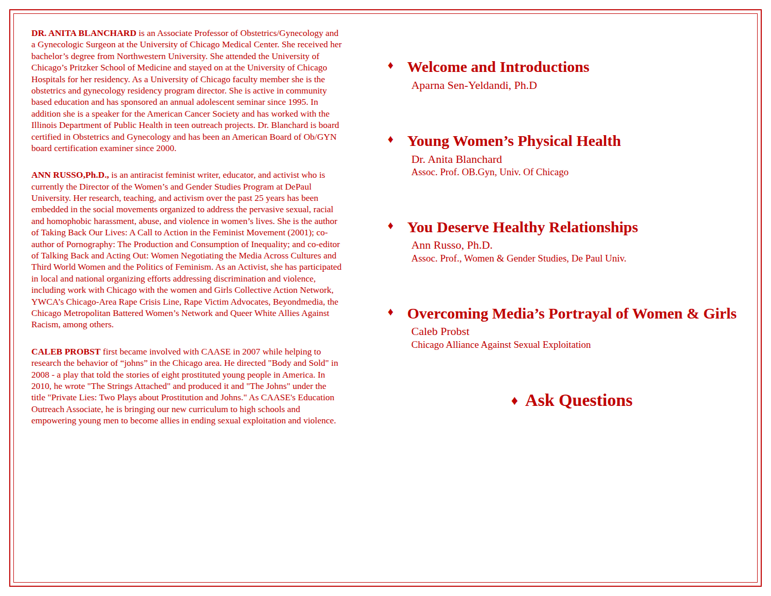DR. ANITA BLANCHARD is an Associate Professor of Obstetrics/Gynecology and a Gynecologic Surgeon at the University of Chicago Medical Center. She received her bachelor’s degree from Northwestern University. She attended the University of Chicago’s Pritzker School of Medicine and stayed on at the University of Chicago Hospitals for her residency. As a University of Chicago faculty member she is the obstetrics and gynecology residency program director. She is active in community based education and has sponsored an annual adolescent seminar since 1995. In addition she is a speaker for the American Cancer Society and has worked with the Illinois Department of Public Health in teen outreach projects. Dr. Blanchard is board certified in Obstetrics and Gynecology and has been an American Board of Ob/GYN board certification examiner since 2000.
ANN RUSSO,Ph.D., is an antiracist feminist writer, educator, and activist who is currently the Director of the Women’s and Gender Studies Program at DePaul University. Her research, teaching, and activism over the past 25 years has been embedded in the social movements organized to address the pervasive sexual, racial and homophobic harassment, abuse, and violence in women’s lives. She is the author of Taking Back Our Lives: A Call to Action in the Feminist Movement (2001); co-author of Pornography: The Production and Consumption of Inequality; and co-editor of Talking Back and Acting Out: Women Negotiating the Media Across Cultures and Third World Women and the Politics of Feminism. As an Activist, she has participated in local and national organizing efforts addressing discrimination and violence, including work with Chicago with the women and Girls Collective Action Network, YWCA’s Chicago-Area Rape Crisis Line, Rape Victim Advocates, Beyondmedia, the Chicago Metropolitan Battered Women’s Network and Queer White Allies Against Racism, among others.
CALEB PROBST first became involved with CAASE in 2007 while helping to research the behavior of “johns” in the Chicago area. He directed "Body and Sold" in 2008 - a play that told the stories of eight prostituted young people in America. In 2010, he wrote "The Strings Attached" and produced it and "The Johns" under the title "Private Lies: Two Plays about Prostitution and Johns." As CAASE's Education Outreach Associate, he is bringing our new curriculum to high schools and empowering young men to become allies in ending sexual exploitation and violence.
Welcome and Introductions Aparna Sen-Yeldandi, Ph.D
Young Women’s Physical Health Dr. Anita Blanchard Assoc. Prof. OB.Gyn, Univ. Of Chicago
You Deserve Healthy Relationships Ann Russo, Ph.D. Assoc. Prof., Women & Gender Studies, De Paul Univ.
Overcoming Media’s Portrayal of Women & Girls Caleb Probst Chicago Alliance Against Sexual Exploitation
♦Ask Questions